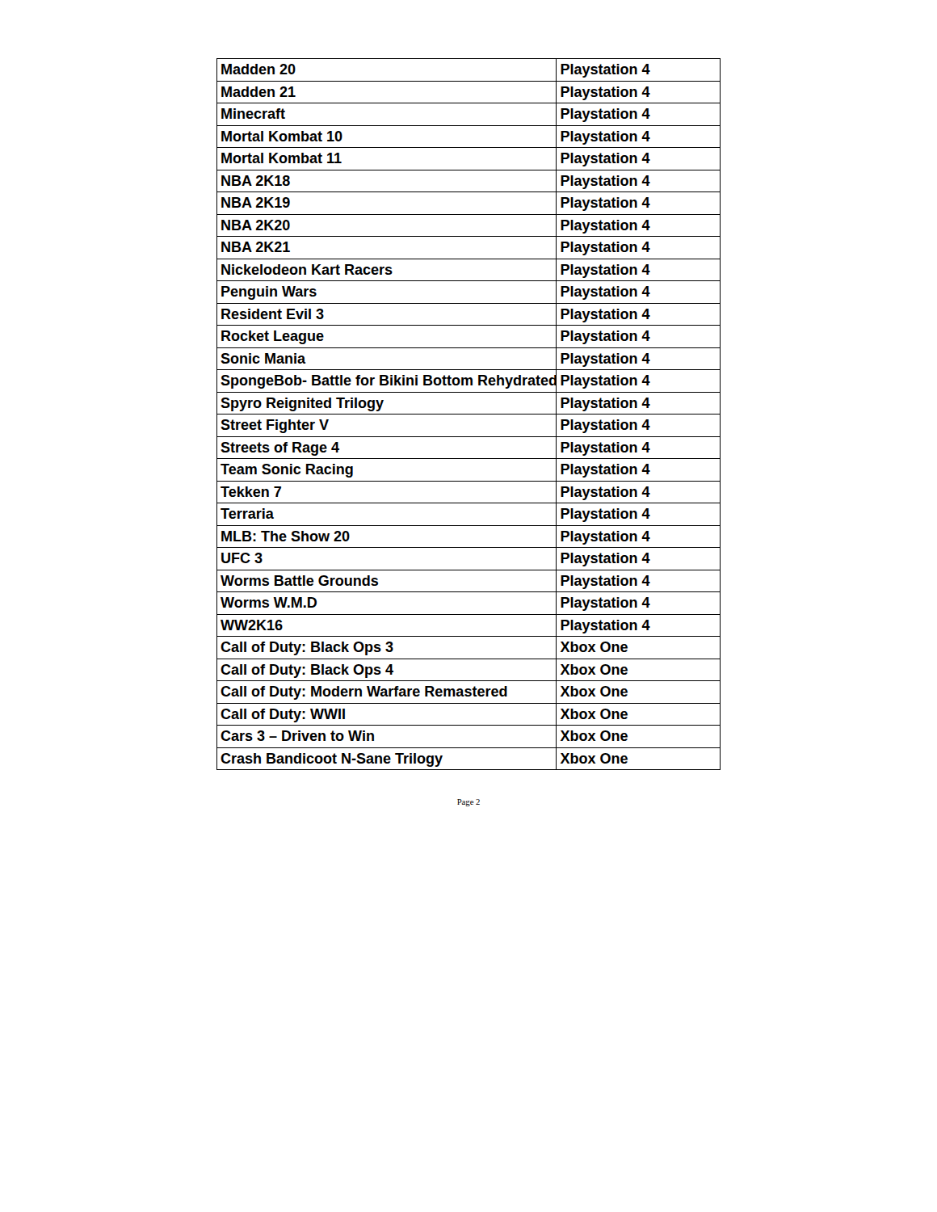| Madden 20 | Playstation 4 |
| Madden 21 | Playstation 4 |
| Minecraft | Playstation 4 |
| Mortal Kombat 10 | Playstation 4 |
| Mortal Kombat 11 | Playstation 4 |
| NBA 2K18 | Playstation 4 |
| NBA 2K19 | Playstation 4 |
| NBA 2K20 | Playstation 4 |
| NBA 2K21 | Playstation 4 |
| Nickelodeon Kart Racers | Playstation 4 |
| Penguin Wars | Playstation 4 |
| Resident Evil 3 | Playstation 4 |
| Rocket League | Playstation 4 |
| Sonic Mania | Playstation 4 |
| SpongeBob- Battle for Bikini Bottom Rehydrated | Playstation 4 |
| Spyro Reignited Trilogy | Playstation 4 |
| Street Fighter V | Playstation 4 |
| Streets of Rage 4 | Playstation 4 |
| Team Sonic Racing | Playstation 4 |
| Tekken 7 | Playstation 4 |
| Terraria | Playstation 4 |
| MLB: The Show 20 | Playstation 4 |
| UFC 3 | Playstation 4 |
| Worms Battle Grounds | Playstation 4 |
| Worms W.M.D | Playstation 4 |
| WW2K16 | Playstation 4 |
| Call of Duty: Black Ops 3 | Xbox One |
| Call of Duty: Black Ops 4 | Xbox One |
| Call of Duty: Modern Warfare Remastered | Xbox One |
| Call of Duty: WWII | Xbox One |
| Cars 3 – Driven to Win | Xbox One |
| Crash Bandicoot N-Sane Trilogy | Xbox One |
Page 2